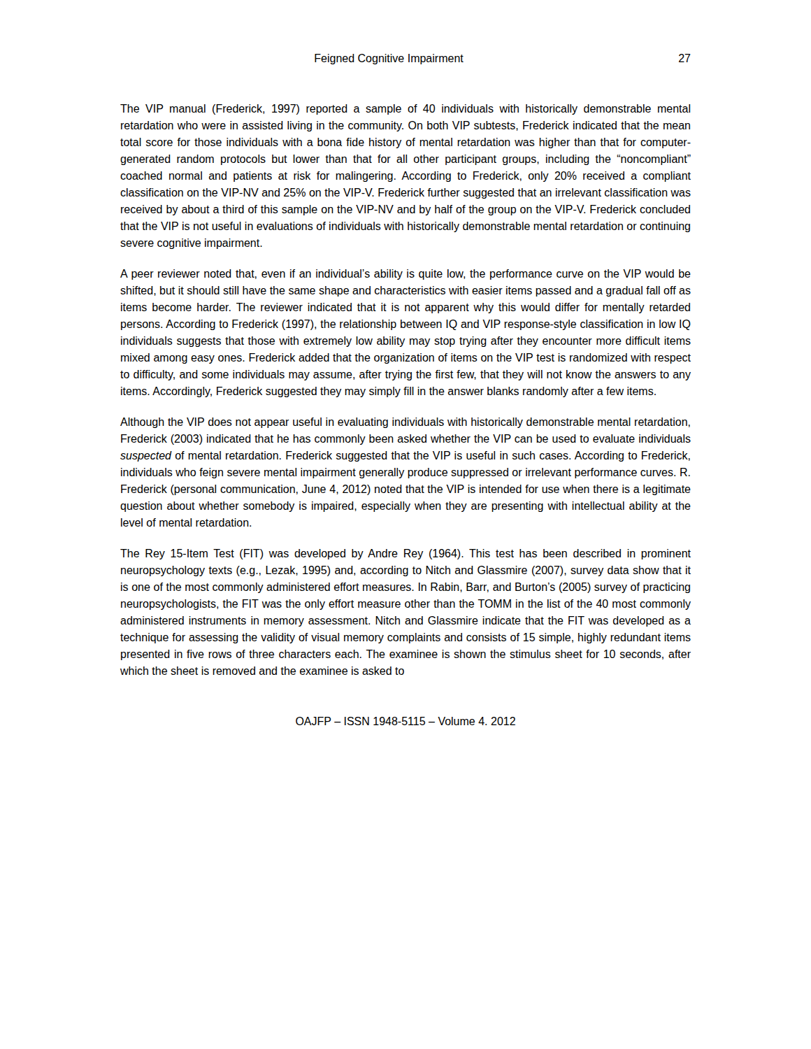Feigned Cognitive Impairment 27
The VIP manual (Frederick, 1997) reported a sample of 40 individuals with historically demonstrable mental retardation who were in assisted living in the community. On both VIP subtests, Frederick indicated that the mean total score for those individuals with a bona fide history of mental retardation was higher than that for computer-generated random protocols but lower than that for all other participant groups, including the “noncompliant” coached normal and patients at risk for malingering. According to Frederick, only 20% received a compliant classification on the VIP-NV and 25% on the VIP-V. Frederick further suggested that an irrelevant classification was received by about a third of this sample on the VIP-NV and by half of the group on the VIP-V. Frederick concluded that the VIP is not useful in evaluations of individuals with historically demonstrable mental retardation or continuing severe cognitive impairment.
A peer reviewer noted that, even if an individual’s ability is quite low, the performance curve on the VIP would be shifted, but it should still have the same shape and characteristics with easier items passed and a gradual fall off as items become harder. The reviewer indicated that it is not apparent why this would differ for mentally retarded persons. According to Frederick (1997), the relationship between IQ and VIP response-style classification in low IQ individuals suggests that those with extremely low ability may stop trying after they encounter more difficult items mixed among easy ones. Frederick added that the organization of items on the VIP test is randomized with respect to difficulty, and some individuals may assume, after trying the first few, that they will not know the answers to any items. Accordingly, Frederick suggested they may simply fill in the answer blanks randomly after a few items.
Although the VIP does not appear useful in evaluating individuals with historically demonstrable mental retardation, Frederick (2003) indicated that he has commonly been asked whether the VIP can be used to evaluate individuals suspected of mental retardation. Frederick suggested that the VIP is useful in such cases. According to Frederick, individuals who feign severe mental impairment generally produce suppressed or irrelevant performance curves. R. Frederick (personal communication, June 4, 2012) noted that the VIP is intended for use when there is a legitimate question about whether somebody is impaired, especially when they are presenting with intellectual ability at the level of mental retardation.
The Rey 15-Item Test (FIT) was developed by Andre Rey (1964). This test has been described in prominent neuropsychology texts (e.g., Lezak, 1995) and, according to Nitch and Glassmire (2007), survey data show that it is one of the most commonly administered effort measures. In Rabin, Barr, and Burton’s (2005) survey of practicing neuropsychologists, the FIT was the only effort measure other than the TOMM in the list of the 40 most commonly administered instruments in memory assessment. Nitch and Glassmire indicate that the FIT was developed as a technique for assessing the validity of visual memory complaints and consists of 15 simple, highly redundant items presented in five rows of three characters each. The examinee is shown the stimulus sheet for 10 seconds, after which the sheet is removed and the examinee is asked to
OAJFP – ISSN 1948-5115 – Volume 4. 2012